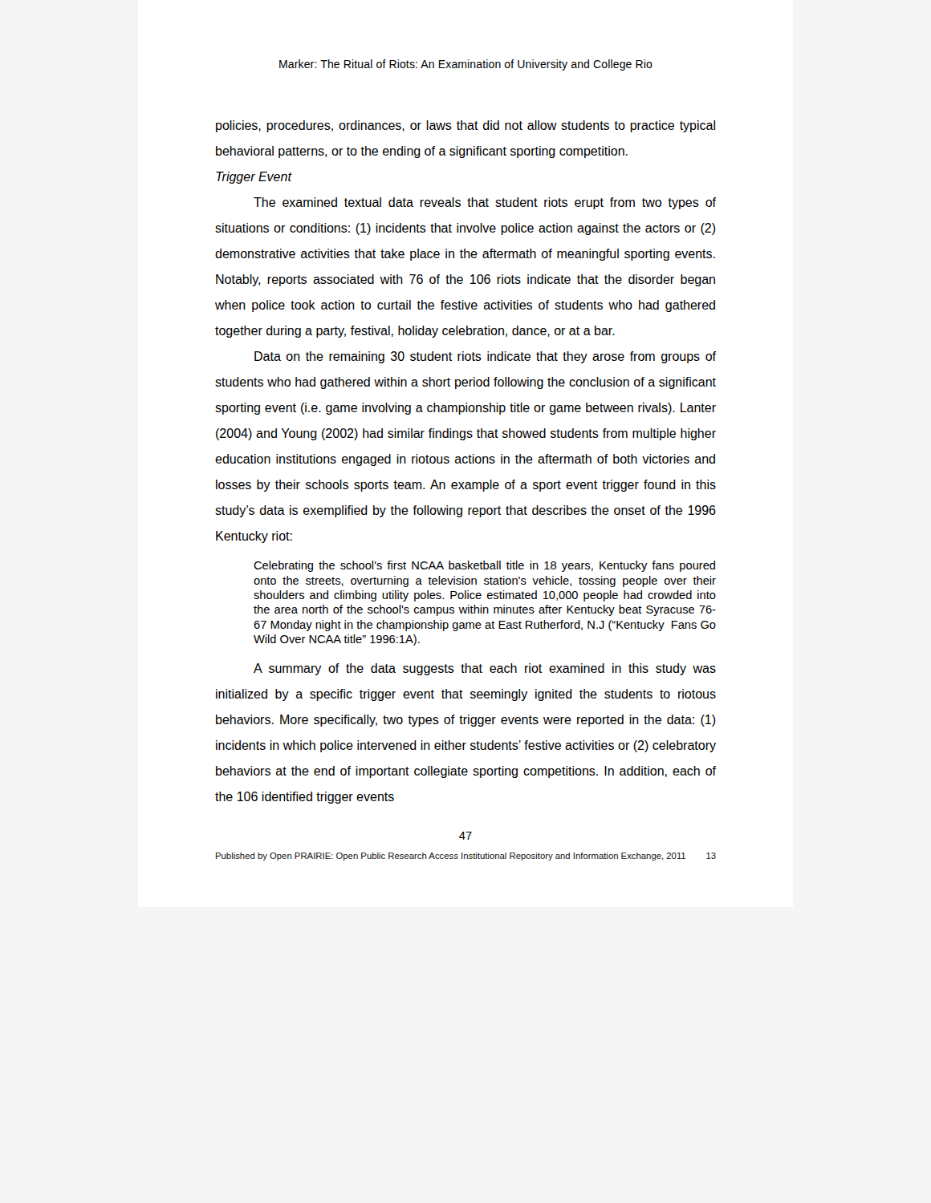Marker: The Ritual of Riots: An Examination of University and College Rio
policies, procedures, ordinances, or laws that did not allow students to practice typical behavioral patterns, or to the ending of a significant sporting competition.
Trigger Event
The examined textual data reveals that student riots erupt from two types of situations or conditions: (1) incidents that involve police action against the actors or (2) demonstrative activities that take place in the aftermath of meaningful sporting events. Notably, reports associated with 76 of the 106 riots indicate that the disorder began when police took action to curtail the festive activities of students who had gathered together during a party, festival, holiday celebration, dance, or at a bar.
Data on the remaining 30 student riots indicate that they arose from groups of students who had gathered within a short period following the conclusion of a significant sporting event (i.e. game involving a championship title or game between rivals). Lanter (2004) and Young (2002) had similar findings that showed students from multiple higher education institutions engaged in riotous actions in the aftermath of both victories and losses by their schools sports team. An example of a sport event trigger found in this study’s data is exemplified by the following report that describes the onset of the 1996 Kentucky riot:
Celebrating the school's first NCAA basketball title in 18 years, Kentucky fans poured onto the streets, overturning a television station's vehicle, tossing people over their shoulders and climbing utility poles. Police estimated 10,000 people had crowded into the area north of the school's campus within minutes after Kentucky beat Syracuse 76-67 Monday night in the championship game at East Rutherford, N.J (“Kentucky Fans Go Wild Over NCAA title” 1996:1A).
A summary of the data suggests that each riot examined in this study was initialized by a specific trigger event that seemingly ignited the students to riotous behaviors. More specifically, two types of trigger events were reported in the data: (1) incidents in which police intervened in either students’ festive activities or (2) celebratory behaviors at the end of important collegiate sporting competitions. In addition, each of the 106 identified trigger events
47
Published by Open PRAIRIE: Open Public Research Access Institutional Repository and Information Exchange, 2011
13